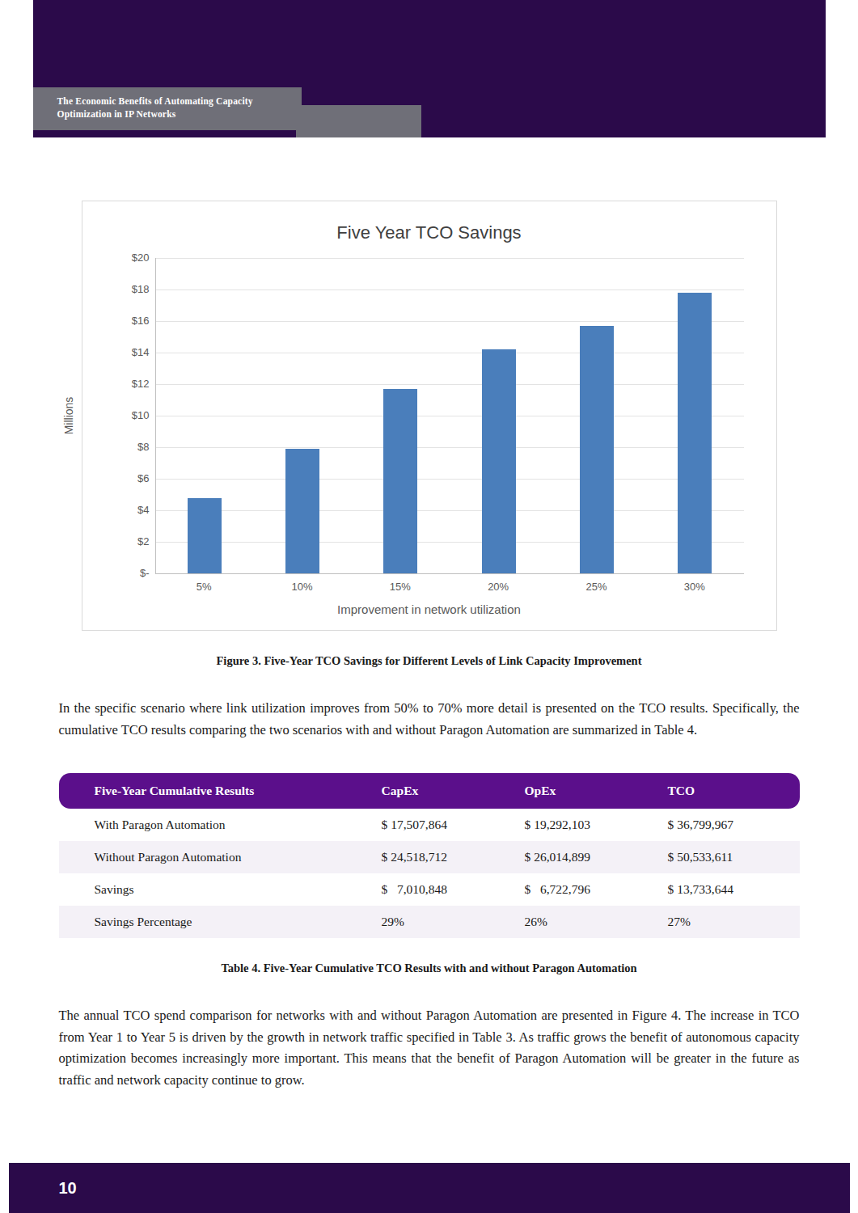The Economic Benefits of Automating Capacity Optimization in IP Networks
Five Year TCO Savings
Millions
$20
$18
$16
$14
$12
$10
$8
$6
$4
$2
$-
5%
10%
15%
20%
25%
30%
Improvement in network utilization
Figure 3. Five-Year TCO Savings for Different Levels of Link Capacity Improvement
In the specific scenario where link utilization improves from 50% to 70% more detail is presented on the TCO results. Specifically, the cumulative TCO results comparing the two scenarios with and without Paragon Automation are summarized in Table 4.
| Five-Year Cumulative Results | CapEx | OpEx | TCO |
| --- | --- | --- | --- |
| With Paragon Automation | $ 17,507,864 | $ 19,292,103 | $ 36,799,967 |
| Without Paragon Automation | $ 24,518,712 | $ 26,014,899 | $ 50,533,611 |
| Savings | $ 7,010,848 | $ 6,722,796 | $ 13,733,644 |
| Savings Percentage | 29% | 26% | 27% |
Table 4. Five-Year Cumulative TCO Results with and without Paragon Automation
The annual TCO spend comparison for networks with and without Paragon Automation are presented in Figure 4. The increase in TCO from Year 1 to Year 5 is driven by the growth in network traffic specified in Table 3. As traffic grows the benefit of autonomous capacity optimization becomes increasingly more important. This means that the benefit of Paragon Automation will be greater in the future as traffic and network capacity continue to grow.
10